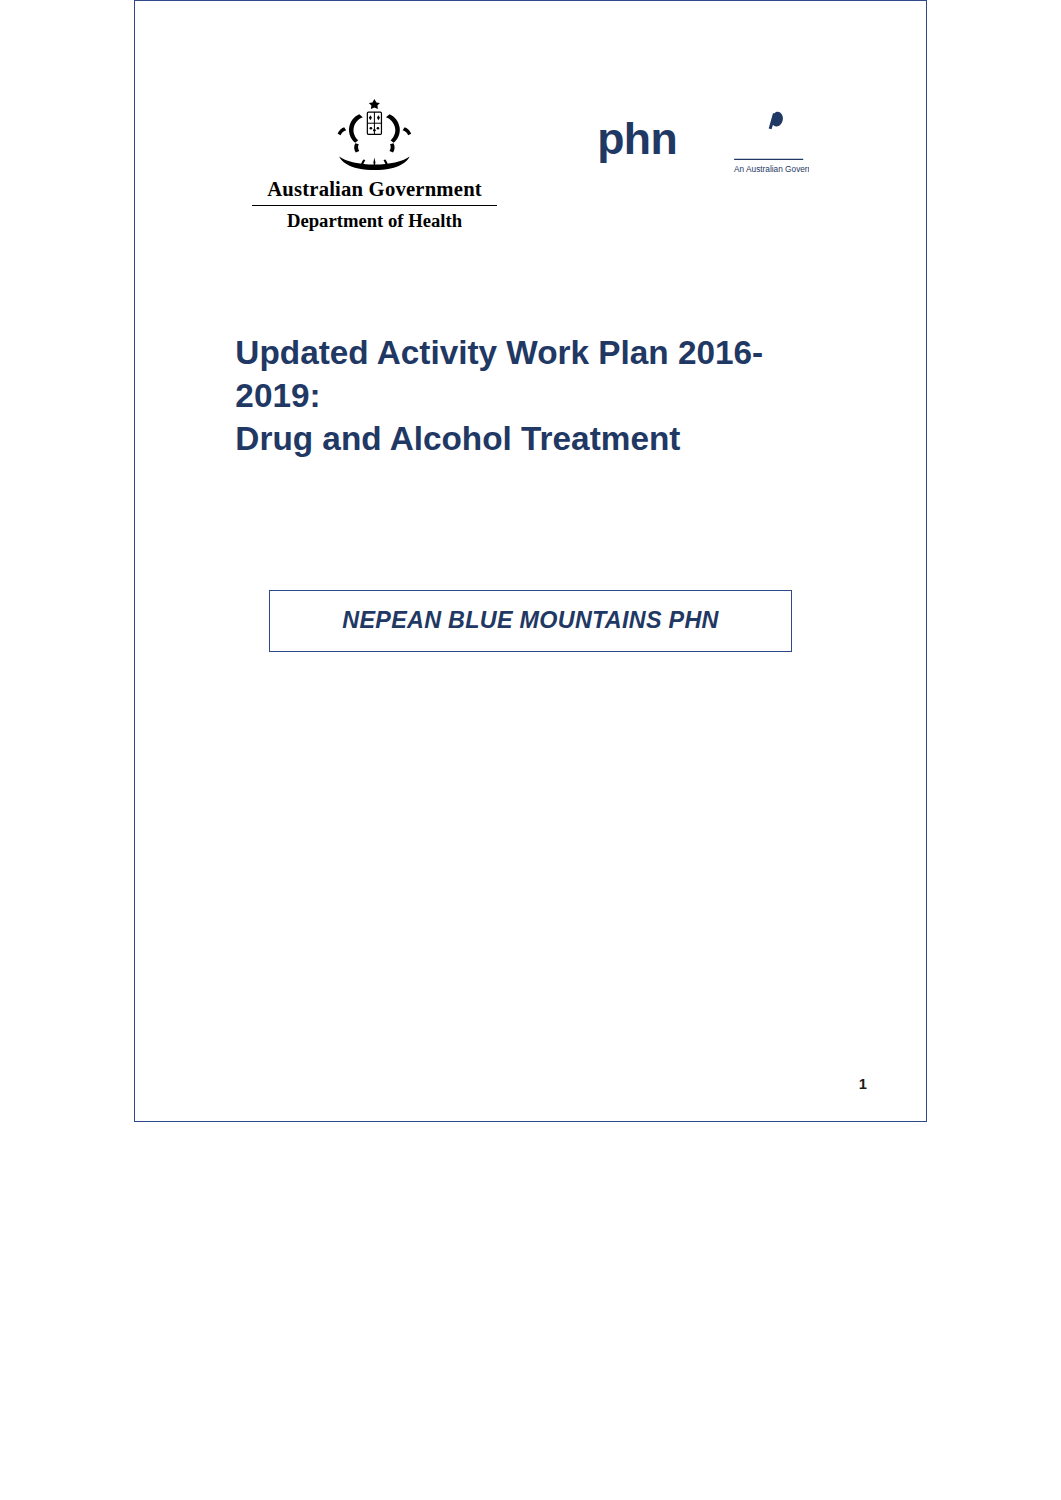Australian Government
Department of Health
phn An Australian Government Initiative
Updated Activity Work Plan 2016-2019:
Drug and Alcohol Treatment
NEPEAN BLUE MOUNTAINS PHN
1